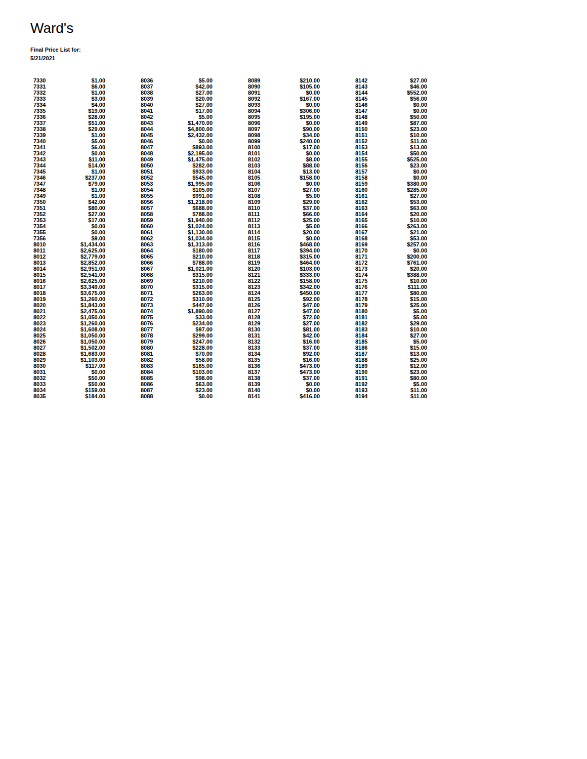Ward's
Final Price List for:
5/21/2021
| 7330 | $1.00 | | 8036 | $5.00 | | 8089 | $210.00 | | 8142 | $27.00 |
| 7331 | $6.00 | | 8037 | $42.00 | | 8090 | $105.00 | | 8143 | $46.00 |
| 7332 | $1.00 | | 8038 | $27.00 | | 8091 | $0.00 | | 8144 | $552.00 |
| 7333 | $3.00 | | 8039 | $20.00 | | 8092 | $167.00 | | 8145 | $56.00 |
| 7334 | $4.00 | | 8040 | $27.00 | | 8093 | $0.00 | | 8146 | $0.00 |
| 7335 | $19.00 | | 8041 | $17.00 | | 8094 | $306.00 | | 8147 | $0.00 |
| 7336 | $28.00 | | 8042 | $5.00 | | 8095 | $195.00 | | 8148 | $50.00 |
| 7337 | $51.00 | | 8043 | $1,470.00 | | 8096 | $0.00 | | 8149 | $87.00 |
| 7338 | $29.00 | | 8044 | $4,800.00 | | 8097 | $90.00 | | 8150 | $23.00 |
| 7339 | $1.00 | | 8045 | $2,432.00 | | 8098 | $34.00 | | 8151 | $10.00 |
| 7340 | $5.00 | | 8046 | $0.00 | | 8099 | $240.00 | | 8152 | $11.00 |
| 7341 | $6.00 | | 8047 | $893.00 | | 8100 | $17.00 | | 8153 | $13.00 |
| 7342 | $0.00 | | 8048 | $2,195.00 | | 8101 | $0.00 | | 8154 | $50.00 |
| 7343 | $11.00 | | 8049 | $1,475.00 | | 8102 | $8.00 | | 8155 | $525.00 |
| 7344 | $14.00 | | 8050 | $282.00 | | 8103 | $88.00 | | 8156 | $23.00 |
| 7345 | $1.00 | | 8051 | $933.00 | | 8104 | $13.00 | | 8157 | $0.00 |
| 7346 | $237.00 | | 8052 | $545.00 | | 8105 | $158.00 | | 8158 | $0.00 |
| 7347 | $79.00 | | 8053 | $1,995.00 | | 8106 | $0.00 | | 8159 | $380.00 |
| 7348 | $1.00 | | 8054 | $105.00 | | 8107 | $27.00 | | 8160 | $285.00 |
| 7349 | $1.00 | | 8055 | $991.00 | | 8108 | $5.00 | | 8161 | $27.00 |
| 7350 | $42.00 | | 8056 | $1,218.00 | | 8109 | $29.00 | | 8162 | $53.00 |
| 7351 | $80.00 | | 8057 | $688.00 | | 8110 | $37.00 | | 8163 | $63.00 |
| 7352 | $27.00 | | 8058 | $788.00 | | 8111 | $66.00 | | 8164 | $20.00 |
| 7353 | $17.00 | | 8059 | $1,940.00 | | 8112 | $25.00 | | 8165 | $10.00 |
| 7354 | $0.00 | | 8060 | $1,024.00 | | 8113 | $5.00 | | 8166 | $263.00 |
| 7355 | $0.00 | | 8061 | $1,130.00 | | 8114 | $20.00 | | 8167 | $21.00 |
| 7356 | $9.00 | | 8062 | $1,034.00 | | 8115 | $0.00 | | 8168 | $53.00 |
| 8010 | $1,434.00 | | 8063 | $1,313.00 | | 8116 | $468.00 | | 8169 | $257.00 |
| 8011 | $2,625.00 | | 8064 | $180.00 | | 8117 | $394.00 | | 8170 | $0.00 |
| 8012 | $2,779.00 | | 8065 | $210.00 | | 8118 | $315.00 | | 8171 | $200.00 |
| 8013 | $2,852.00 | | 8066 | $788.00 | | 8119 | $464.00 | | 8172 | $761.00 |
| 8014 | $2,951.00 | | 8067 | $1,021.00 | | 8120 | $103.00 | | 8173 | $20.00 |
| 8015 | $2,541.00 | | 8068 | $315.00 | | 8121 | $333.00 | | 8174 | $388.00 |
| 8016 | $2,625.00 | | 8069 | $210.00 | | 8122 | $158.00 | | 8175 | $10.00 |
| 8017 | $3,349.00 | | 8070 | $315.00 | | 8123 | $342.00 | | 8176 | $111.00 |
| 8018 | $3,675.00 | | 8071 | $263.00 | | 8124 | $450.00 | | 8177 | $80.00 |
| 8019 | $1,260.00 | | 8072 | $310.00 | | 8125 | $92.00 | | 8178 | $15.00 |
| 8020 | $1,843.00 | | 8073 | $447.00 | | 8126 | $47.00 | | 8179 | $25.00 |
| 8021 | $2,475.00 | | 8074 | $1,890.00 | | 8127 | $47.00 | | 8180 | $5.00 |
| 8022 | $1,050.00 | | 8075 | $33.00 | | 8128 | $72.00 | | 8181 | $5.00 |
| 8023 | $1,260.00 | | 8076 | $234.00 | | 8129 | $27.00 | | 8182 | $29.00 |
| 8024 | $1,608.00 | | 8077 | $97.00 | | 8130 | $81.00 | | 8183 | $10.00 |
| 8025 | $1,050.00 | | 8078 | $299.00 | | 8131 | $42.00 | | 8184 | $27.00 |
| 8026 | $1,050.00 | | 8079 | $247.00 | | 8132 | $16.00 | | 8185 | $5.00 |
| 8027 | $1,502.00 | | 8080 | $228.00 | | 8133 | $37.00 | | 8186 | $15.00 |
| 8028 | $1,683.00 | | 8081 | $70.00 | | 8134 | $92.00 | | 8187 | $13.00 |
| 8029 | $1,103.00 | | 8082 | $58.00 | | 8135 | $16.00 | | 8188 | $25.00 |
| 8030 | $117.00 | | 8083 | $165.00 | | 8136 | $473.00 | | 8189 | $12.00 |
| 8031 | $0.00 | | 8084 | $103.00 | | 8137 | $473.00 | | 8190 | $23.00 |
| 8032 | $50.00 | | 8085 | $98.00 | | 8138 | $37.00 | | 8191 | $80.00 |
| 8033 | $50.00 | | 8086 | $63.00 | | 8139 | $0.00 | | 8192 | $5.00 |
| 8034 | $159.00 | | 8087 | $23.00 | | 8140 | $0.00 | | 8193 | $11.00 |
| 8035 | $184.00 | | 8088 | $0.00 | | 8141 | $416.00 | | 8194 | $11.00 |